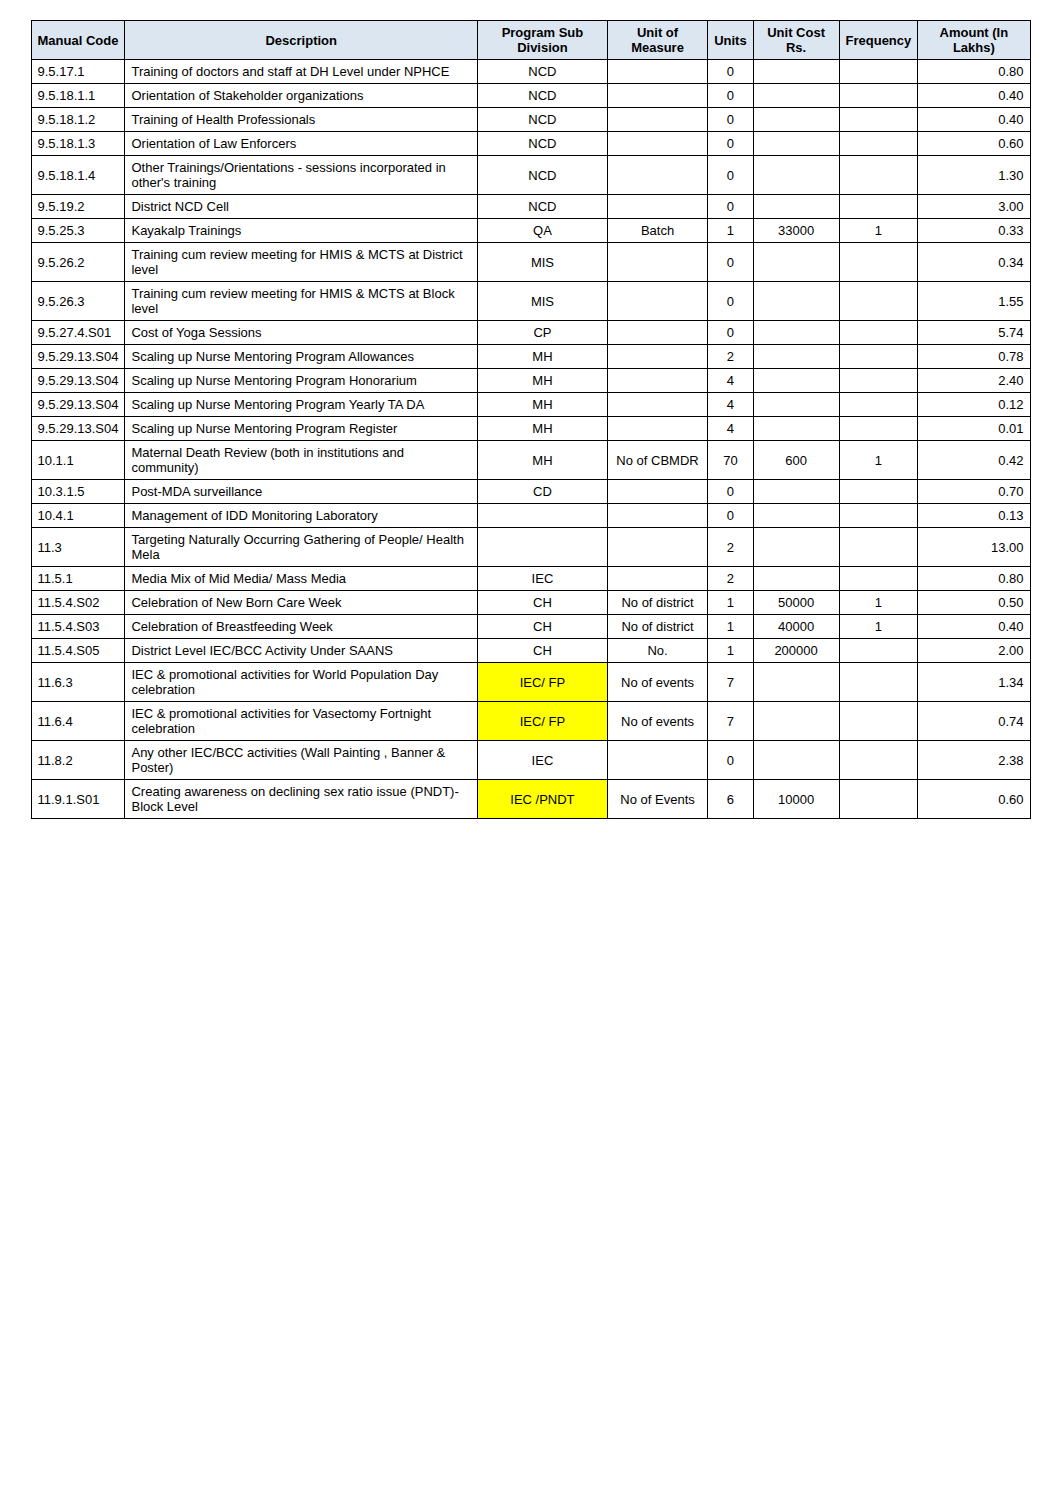| Manual Code | Description | Program Sub Division | Unit of Measure | Units | Unit Cost Rs. | Frequency | Amount (In Lakhs) |
| --- | --- | --- | --- | --- | --- | --- | --- |
| 9.5.17.1 | Training of doctors and staff at DH Level under NPHCE | NCD | | 0 | | | 0.80 |
| 9.5.18.1.1 | Orientation of Stakeholder organizations | NCD | | 0 | | | 0.40 |
| 9.5.18.1.2 | Training of Health Professionals | NCD | | 0 | | | 0.40 |
| 9.5.18.1.3 | Orientation of Law Enforcers | NCD | | 0 | | | 0.60 |
| 9.5.18.1.4 | Other Trainings/Orientations - sessions incorporated in other's training | NCD | | 0 | | | 1.30 |
| 9.5.19.2 | District NCD Cell | NCD | | 0 | | | 3.00 |
| 9.5.25.3 | Kayakalp Trainings | QA | Batch | 1 | 33000 | 1 | 0.33 |
| 9.5.26.2 | Training cum review meeting for HMIS & MCTS at District level | MIS | | 0 | | | 0.34 |
| 9.5.26.3 | Training cum review meeting for HMIS & MCTS at Block level | MIS | | 0 | | | 1.55 |
| 9.5.27.4.S01 | Cost of Yoga Sessions | CP | | 0 | | | 5.74 |
| 9.5.29.13.S04 | Scaling up Nurse Mentoring Program Allowances | MH | | 2 | | | 0.78 |
| 9.5.29.13.S04 | Scaling up Nurse Mentoring Program Honorarium | MH | | 4 | | | 2.40 |
| 9.5.29.13.S04 | Scaling up Nurse Mentoring Program Yearly TA DA | MH | | 4 | | | 0.12 |
| 9.5.29.13.S04 | Scaling up Nurse Mentoring Program Register | MH | | 4 | | | 0.01 |
| 10.1.1 | Maternal Death Review (both in institutions and community) | MH | No of CBMDR | 70 | 600 | 1 | 0.42 |
| 10.3.1.5 | Post-MDA surveillance | CD | | 0 | | | 0.70 |
| 10.4.1 | Management of IDD Monitoring Laboratory | | | 0 | | | 0.13 |
| 11.3 | Targeting Naturally Occurring Gathering of People/ Health Mela | | | 2 | | | 13.00 |
| 11.5.1 | Media Mix of Mid Media/ Mass Media | IEC | | 2 | | | 0.80 |
| 11.5.4.S02 | Celebration of New Born Care Week | CH | No of district | 1 | 50000 | 1 | 0.50 |
| 11.5.4.S03 | Celebration of Breastfeeding Week | CH | No of district | 1 | 40000 | 1 | 0.40 |
| 11.5.4.S05 | District Level IEC/BCC Activity Under SAANS | CH | No. | 1 | 200000 | | 2.00 |
| 11.6.3 | IEC & promotional activities for World Population Day celebration | IEC/ FP | No of events | 7 | | | 1.34 |
| 11.6.4 | IEC & promotional activities for Vasectomy Fortnight celebration | IEC/ FP | No of events | 7 | | | 0.74 |
| 11.8.2 | Any other IEC/BCC activities (Wall Painting , Banner & Poster) | IEC | | 0 | | | 2.38 |
| 11.9.1.S01 | Creating awareness on declining sex ratio issue (PNDT)- Block Level | IEC /PNDT | No of Events | 6 | 10000 | | 0.60 |